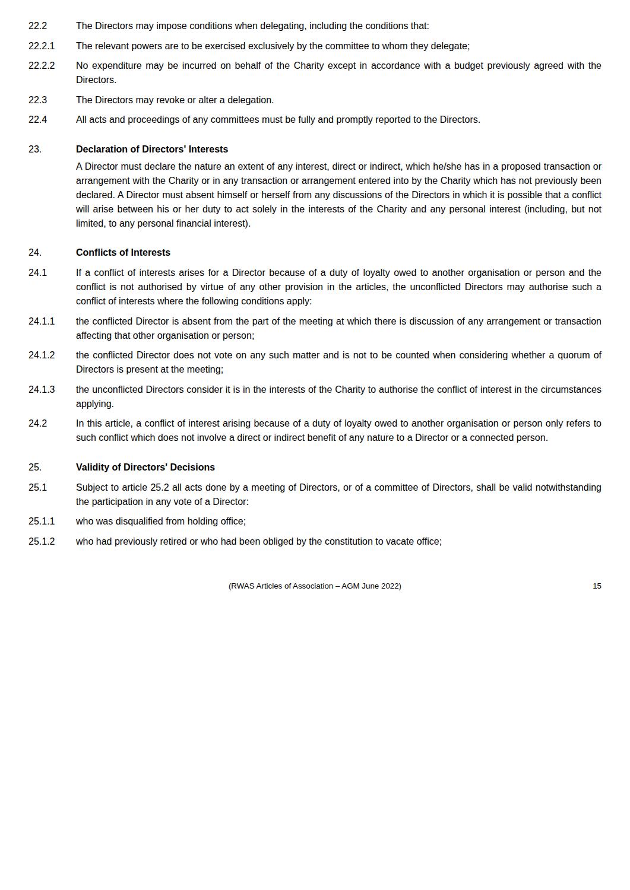22.2
The Directors may impose conditions when delegating, including the conditions that:
22.2.1
The relevant powers are to be exercised exclusively by the committee to whom they delegate;
22.2.2
No expenditure may be incurred on behalf of the Charity except in accordance with a budget previously agreed with the Directors.
22.3
The Directors may revoke or alter a delegation.
22.4
All acts and proceedings of any committees must be fully and promptly reported to the Directors.
23.
Declaration of Directors' Interests
A Director must declare the nature an extent of any interest, direct or indirect, which he/she has in a proposed transaction or arrangement with the Charity or in any transaction or arrangement entered into by the Charity which has not previously been declared. A Director must absent himself or herself from any discussions of the Directors in which it is possible that a conflict will arise between his or her duty to act solely in the interests of the Charity and any personal interest (including, but not limited, to any personal financial interest).
24.
Conflicts of Interests
24.1
If a conflict of interests arises for a Director because of a duty of loyalty owed to another organisation or person and the conflict is not authorised by virtue of any other provision in the articles, the unconflicted Directors may authorise such a conflict of interests where the following conditions apply:
24.1.1
the conflicted Director is absent from the part of the meeting at which there is discussion of any arrangement or transaction affecting that other organisation or person;
24.1.2
the conflicted Director does not vote on any such matter and is not to be counted when considering whether a quorum of Directors is present at the meeting;
24.1.3
the unconflicted Directors consider it is in the interests of the Charity to authorise the conflict of interest in the circumstances applying.
24.2
In this article, a conflict of interest arising because of a duty of loyalty owed to another organisation or person only refers to such conflict which does not involve a direct or indirect benefit of any nature to a Director or a connected person.
25.
Validity of Directors' Decisions
25.1
Subject to article 25.2 all acts done by a meeting of Directors, or of a committee of Directors, shall be valid notwithstanding the participation in any vote of a Director:
25.1.1
who was disqualified from holding office;
25.1.2
who had previously retired or who had been obliged by the constitution to vacate office;
(RWAS Articles of Association – AGM June 2022) 15